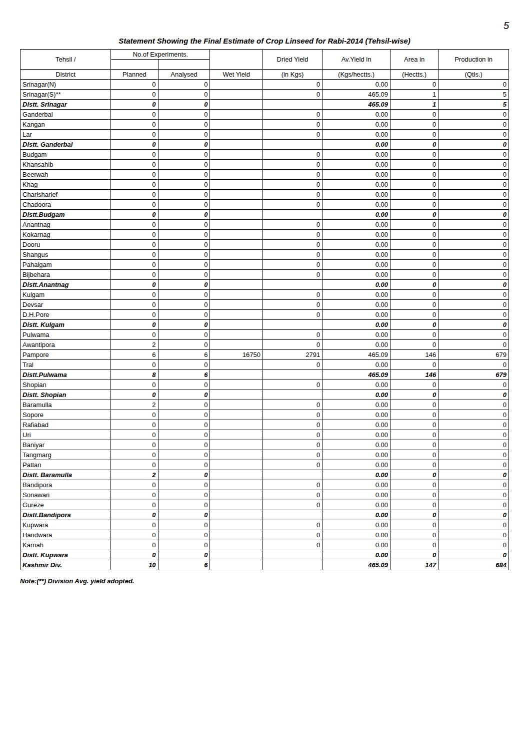5
Statement Showing the Final Estimate of Crop Linseed for Rabi-2014 (Tehsil-wise)
| Tehsil / | No.of Experiments. | | Dried Yield | Av.Yield in | Area in | Production in |
| --- | --- | --- | --- | --- | --- | --- |
| District | Planned | Analysed | Wet Yield | (in Kgs) | (Kgs/hectts.) | (Hectts.) | (Qtls.) |
| Srinagar(N) | 0 | 0 | | 0 | 0.00 | 0 | 0 |
| Srinagar(S)** | 0 | 0 | | 0 | 465.09 | 1 | 5 |
| Distt. Srinagar | 0 | 0 | | | 465.09 | 1 | 5 |
| Ganderbal | 0 | 0 | | 0 | 0.00 | 0 | 0 |
| Kangan | 0 | 0 | | 0 | 0.00 | 0 | 0 |
| Lar | 0 | 0 | | 0 | 0.00 | 0 | 0 |
| Distt. Ganderbal | 0 | 0 | | | 0.00 | 0 | 0 |
| Budgam | 0 | 0 | | 0 | 0.00 | 0 | 0 |
| Khansahib | 0 | 0 | | 0 | 0.00 | 0 | 0 |
| Beerwah | 0 | 0 | | 0 | 0.00 | 0 | 0 |
| Khag | 0 | 0 | | 0 | 0.00 | 0 | 0 |
| Charisharief | 0 | 0 | | 0 | 0.00 | 0 | 0 |
| Chadoora | 0 | 0 | | 0 | 0.00 | 0 | 0 |
| Distt.Budgam | 0 | 0 | | | 0.00 | 0 | 0 |
| Anantnag | 0 | 0 | | 0 | 0.00 | 0 | 0 |
| Kokarnag | 0 | 0 | | 0 | 0.00 | 0 | 0 |
| Dooru | 0 | 0 | | 0 | 0.00 | 0 | 0 |
| Shangus | 0 | 0 | | 0 | 0.00 | 0 | 0 |
| Pahalgam | 0 | 0 | | 0 | 0.00 | 0 | 0 |
| Bijbehara | 0 | 0 | | 0 | 0.00 | 0 | 0 |
| Distt.Anantnag | 0 | 0 | | | 0.00 | 0 | 0 |
| Kulgam | 0 | 0 | | 0 | 0.00 | 0 | 0 |
| Devsar | 0 | 0 | | 0 | 0.00 | 0 | 0 |
| D.H.Pore | 0 | 0 | | 0 | 0.00 | 0 | 0 |
| Distt. Kulgam | 0 | 0 | | | 0.00 | 0 | 0 |
| Pulwama | 0 | 0 | | 0 | 0.00 | 0 | 0 |
| Awantipora | 2 | 0 | | 0 | 0.00 | 0 | 0 |
| Pampore | 6 | 6 | 16750 | 2791 | 465.09 | 146 | 679 |
| Tral | 0 | 0 | | 0 | 0.00 | 0 | 0 |
| Distt.Pulwama | 8 | 6 | | | 465.09 | 146 | 679 |
| Shopian | 0 | 0 | | 0 | 0.00 | 0 | 0 |
| Distt. Shopian | 0 | 0 | | | 0.00 | 0 | 0 |
| Baramulla | 2 | 0 | | 0 | 0.00 | 0 | 0 |
| Sopore | 0 | 0 | | 0 | 0.00 | 0 | 0 |
| Rafiabad | 0 | 0 | | 0 | 0.00 | 0 | 0 |
| Uri | 0 | 0 | | 0 | 0.00 | 0 | 0 |
| Baniyar | 0 | 0 | | 0 | 0.00 | 0 | 0 |
| Tangmarg | 0 | 0 | | 0 | 0.00 | 0 | 0 |
| Pattan | 0 | 0 | | 0 | 0.00 | 0 | 0 |
| Distt. Baramulla | 2 | 0 | | | 0.00 | 0 | 0 |
| Bandipora | 0 | 0 | | 0 | 0.00 | 0 | 0 |
| Sonawari | 0 | 0 | | 0 | 0.00 | 0 | 0 |
| Gureze | 0 | 0 | | 0 | 0.00 | 0 | 0 |
| Distt.Bandipora | 0 | 0 | | | 0.00 | 0 | 0 |
| Kupwara | 0 | 0 | | 0 | 0.00 | 0 | 0 |
| Handwara | 0 | 0 | | 0 | 0.00 | 0 | 0 |
| Karnah | 0 | 0 | | 0 | 0.00 | 0 | 0 |
| Distt. Kupwara | 0 | 0 | | | 0.00 | 0 | 0 |
| Kashmir Div. | 10 | 6 | | | 465.09 | 147 | 684 |
Note:(**) Division Avg. yield adopted.